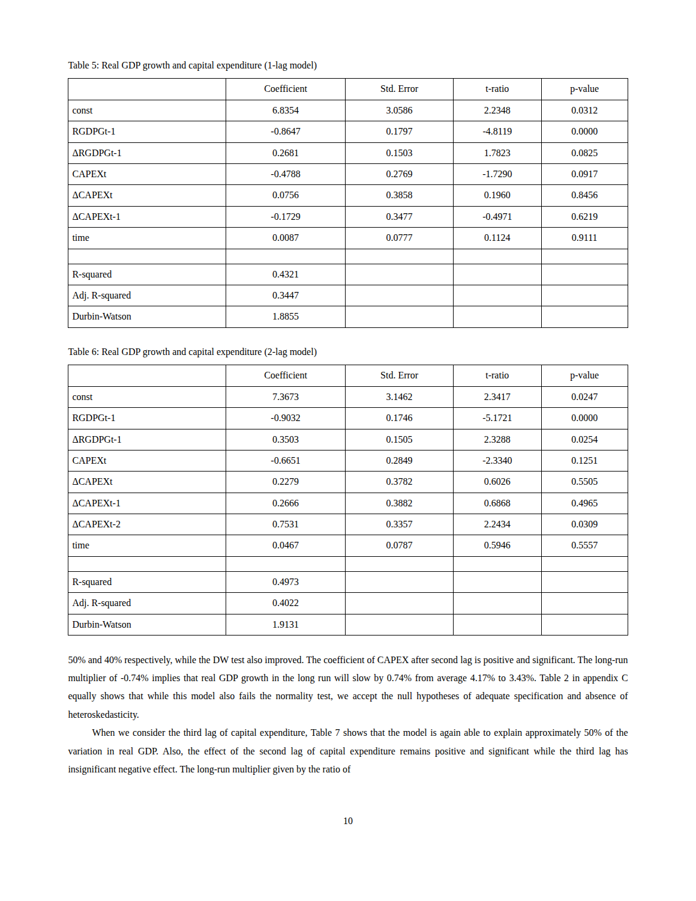Table 5: Real GDP growth and capital expenditure (1-lag model)
| | Coefficient | Std. Error | t-ratio | p-value |
| --- | --- | --- | --- | --- |
| const | 6.8354 | 3.0586 | 2.2348 | 0.0312 |
| RGDPGt-1 | -0.8647 | 0.1797 | -4.8119 | 0.0000 |
| ΔRGDPGt-1 | 0.2681 | 0.1503 | 1.7823 | 0.0825 |
| CAPEXt | -0.4788 | 0.2769 | -1.7290 | 0.0917 |
| ΔCAPEXt | 0.0756 | 0.3858 | 0.1960 | 0.8456 |
| ΔCAPEXt-1 | -0.1729 | 0.3477 | -0.4971 | 0.6219 |
| time | 0.0087 | 0.0777 | 0.1124 | 0.9111 |
| R-squared | 0.4321 | | | |
| Adj. R-squared | 0.3447 | | | |
| Durbin-Watson | 1.8855 | | | |
Table 6: Real GDP growth and capital expenditure (2-lag model)
| | Coefficient | Std. Error | t-ratio | p-value |
| --- | --- | --- | --- | --- |
| const | 7.3673 | 3.1462 | 2.3417 | 0.0247 |
| RGDPGt-1 | -0.9032 | 0.1746 | -5.1721 | 0.0000 |
| ΔRGDPGt-1 | 0.3503 | 0.1505 | 2.3288 | 0.0254 |
| CAPEXt | -0.6651 | 0.2849 | -2.3340 | 0.1251 |
| ΔCAPEXt | 0.2279 | 0.3782 | 0.6026 | 0.5505 |
| ΔCAPEXt-1 | 0.2666 | 0.3882 | 0.6868 | 0.4965 |
| ΔCAPEXt-2 | 0.7531 | 0.3357 | 2.2434 | 0.0309 |
| time | 0.0467 | 0.0787 | 0.5946 | 0.5557 |
| R-squared | 0.4973 | | | |
| Adj. R-squared | 0.4022 | | | |
| Durbin-Watson | 1.9131 | | | |
50% and 40% respectively, while the DW test also improved. The coefficient of CAPEX after second lag is positive and significant. The long-run multiplier of -0.74% implies that real GDP growth in the long run will slow by 0.74% from average 4.17% to 3.43%. Table 2 in appendix C equally shows that while this model also fails the normality test, we accept the null hypotheses of adequate specification and absence of heteroskedasticity.
When we consider the third lag of capital expenditure, Table 7 shows that the model is again able to explain approximately 50% of the variation in real GDP. Also, the effect of the second lag of capital expenditure remains positive and significant while the third lag has insignificant negative effect. The long-run multiplier given by the ratio of
10